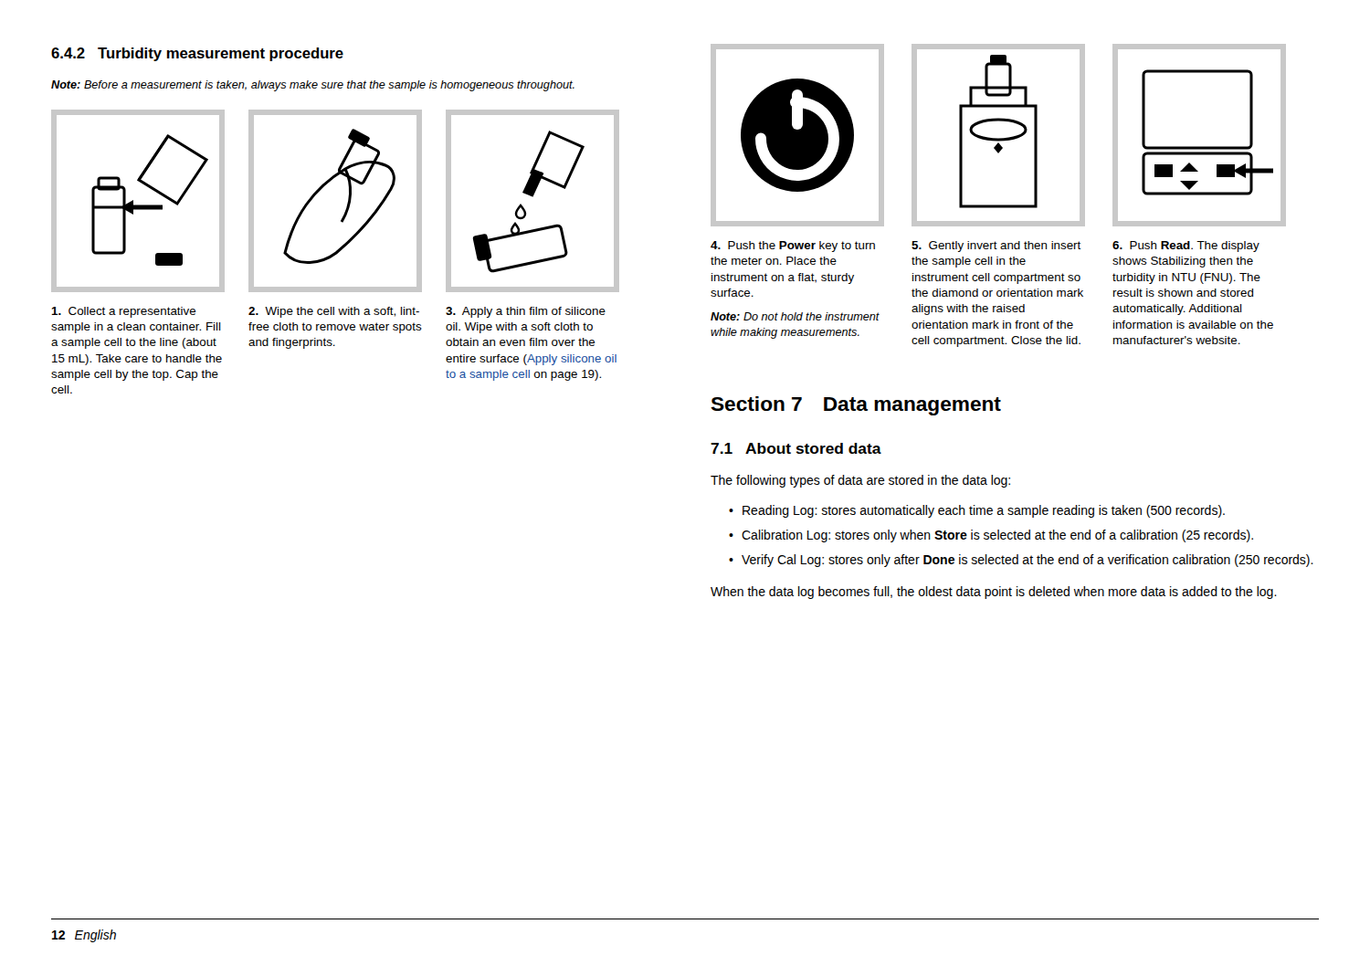6.4.2 Turbidity measurement procedure
Note: Before a measurement is taken, always make sure that the sample is homogeneous throughout.
1. Collect a representative sample in a clean container. Fill a sample cell to the line (about 15 mL). Take care to handle the sample cell by the top. Cap the cell.
2. Wipe the cell with a soft, lint-free cloth to remove water spots and fingerprints.
3. Apply a thin film of silicone oil. Wipe with a soft cloth to obtain an even film over the entire surface (Apply silicone oil to a sample cell on page 19).
4. Push the Power key to turn the meter on. Place the instrument on a flat, sturdy surface. Note: Do not hold the instrument while making measurements.
5. Gently invert and then insert the sample cell in the instrument cell compartment so the diamond or orientation mark aligns with the raised orientation mark in front of the cell compartment. Close the lid.
6. Push Read. The display shows Stabilizing then the turbidity in NTU (FNU). The result is shown and stored automatically. Additional information is available on the manufacturer's website.
Section 7 Data management
7.1 About stored data
The following types of data are stored in the data log:
Reading Log: stores automatically each time a sample reading is taken (500 records).
Calibration Log: stores only when Store is selected at the end of a calibration (25 records).
Verify Cal Log: stores only after Done is selected at the end of a verification calibration (250 records).
When the data log becomes full, the oldest data point is deleted when more data is added to the log.
12 English